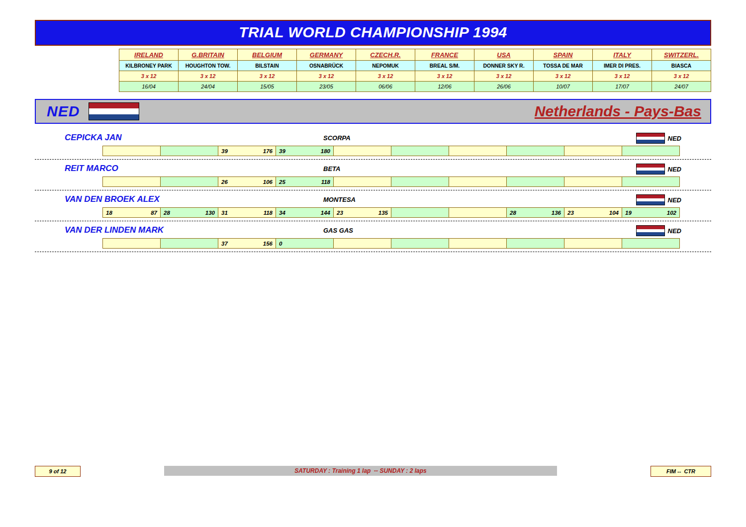TRIAL WORLD CHAMPIONSHIP 1994
| IRELAND | G.BRITAIN | BELGIUM | GERMANY | CZECH.R. | FRANCE | USA | SPAIN | ITALY | SWITZERL. |
| KILBRONEY PARK | HOUGHTON TOW. | BILSTAIN | OSNABRÜCK | NEPOMUK | BREAL S/M. | DONNER SKY R. | TOSSA DE MAR | IMER DI PRES. | BIASCA |
| 3 x 12 | 3 x 12 | 3 x 12 | 3 x 12 | 3 x 12 | 3 x 12 | 3 x 12 | 3 x 12 | 3 x 12 | 3 x 12 |
| 16/04 | 24/04 | 15/05 | 23/05 | 06/06 | 12/06 | 26/06 | 10/07 | 17/07 | 24/07 |
NED Netherlands - Pays-Bas
CEPICKA JAN SCORPA NED
| | | 39 176 | 39 180 | | | | | | |
REIT MARCO BETA NED
| | | 26 106 | 25 118 | | | | | | |
VAN DEN BROEK ALEX MONTESA NED
| 18 87 | 28 130 | 31 118 | 34 144 | 23 135 | | | 28 136 | 23 104 | 19 102 |
VAN DER LINDEN MARK GAS GAS NED
| | | 37 156 | 0 | | | | | | |
9 of 12
SATURDAY : Training 1 lap -- SUNDAY : 2 laps
FIM -- CTR